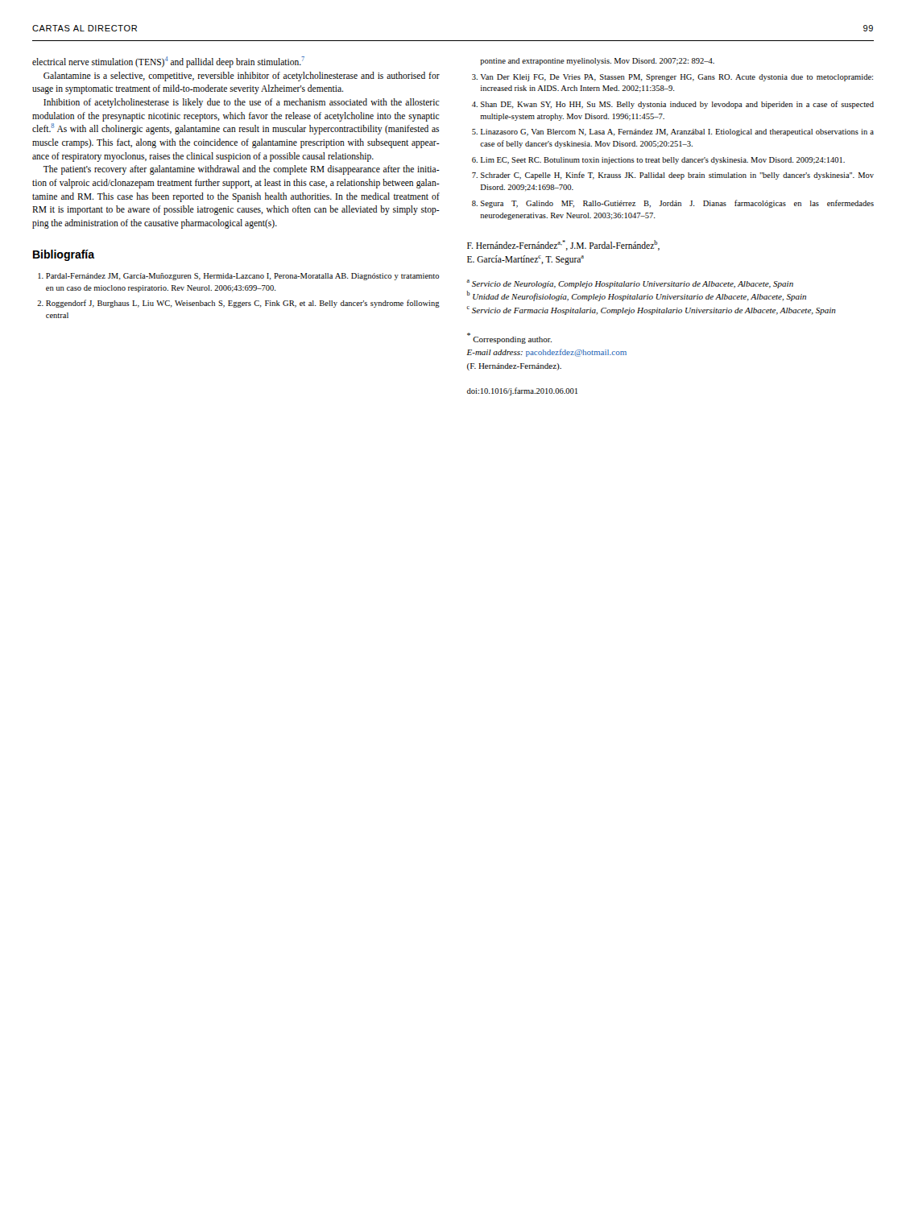Cartas al Director 99
electrical nerve stimulation (TENS)4 and pallidal deep brain stimulation.7
Galantamine is a selective, competitive, reversible inhibitor of acetylcholinesterase and is authorised for usage in symptomatic treatment of mild-to-moderate severity Alzheimer's dementia.
Inhibition of acetylcholinesterase is likely due to the use of a mechanism associated with the allosteric modulation of the presynaptic nicotinic receptors, which favor the release of acetylcholine into the synaptic cleft.8 As with all cholinergic agents, galantamine can result in muscular hypercontractibility (manifested as muscle cramps). This fact, along with the coincidence of galantamine prescription with subsequent appearance of respiratory myoclonus, raises the clinical suspicion of a possible causal relationship.
The patient's recovery after galantamine withdrawal and the complete RM disappearance after the initiation of valproic acid/clonazepam treatment further support, at least in this case, a relationship between galantamine and RM. This case has been reported to the Spanish health authorities. In the medical treatment of RM it is important to be aware of possible iatrogenic causes, which often can be alleviated by simply stopping the administration of the causative pharmacological agent(s).
Bibliografía
Pardal-Fernández JM, García-Muñozguren S, Hermida-Lazcano I, Perona-Moratalla AB. Diagnóstico y tratamiento en un caso de mioclono respiratorio. Rev Neurol. 2006;43:699–700.
Roggendorf J, Burghaus L, Liu WC, Weisenbach S, Eggers C, Fink GR, et al. Belly dancer's syndrome following central
pontine and extrapontine myelinolysis. Mov Disord. 2007;22: 892–4.
Van Der Kleij FG, De Vries PA, Stassen PM, Sprenger HG, Gans RO. Acute dystonia due to metoclopramide: increased risk in AIDS. Arch Intern Med. 2002;11:358–9.
Shan DE, Kwan SY, Ho HH, Su MS. Belly dystonia induced by levodopa and biperiden in a case of suspected multiple-system atrophy. Mov Disord. 1996;11:455–7.
Linazasoro G, Van Blercom N, Lasa A, Fernández JM, Aranzábal I. Etiological and therapeutical observations in a case of belly dancer's dyskinesia. Mov Disord. 2005;20:251–3.
Lim EC, Seet RC. Botulinum toxin injections to treat belly dancer's dyskinesia. Mov Disord. 2009;24:1401.
Schrader C, Capelle H, Kinfe T, Krauss JK. Pallidal deep brain stimulation in ''belly dancer's dyskinesia''. Mov Disord. 2009;24:1698–700.
Segura T, Galindo MF, Rallo-Gutiérrez B, Jordán J. Dianas farmacológicas en las enfermedades neurodegenerativas. Rev Neurol. 2003;36:1047–57.
F. Hernández-Fernándeza,*, J.M. Pardal-Fernándezb,
E. García-Martínezc, T. Seguraa
a Servicio de Neurología, Complejo Hospitalario Universitario de Albacete, Albacete, Spain
b Unidad de Neurofisiología, Complejo Hospitalario Universitario de Albacete, Albacete, Spain
c Servicio de Farmacia Hospitalaria, Complejo Hospitalario Universitario de Albacete, Albacete, Spain
* Corresponding author.
E-mail address: pacohdezfdez@hotmail.com
(F. Hernández-Fernández).
doi:10.1016/j.farma.2010.06.001